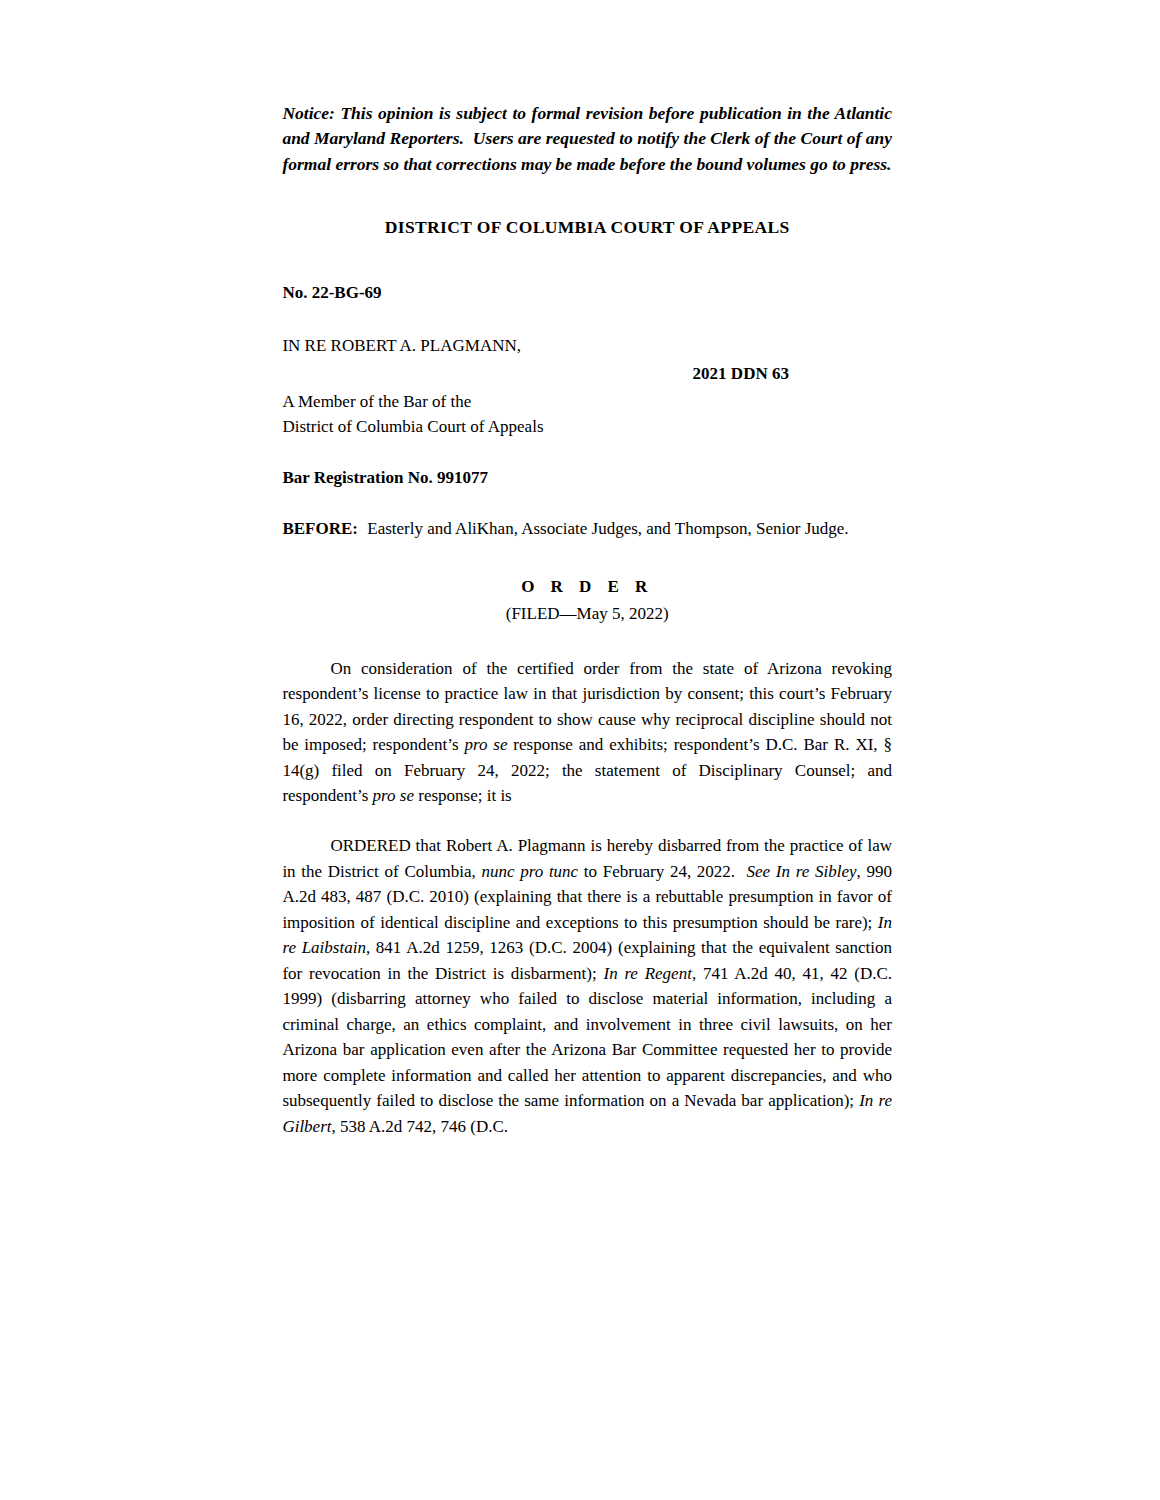Notice: This opinion is subject to formal revision before publication in the Atlantic and Maryland Reporters. Users are requested to notify the Clerk of the Court of any formal errors so that corrections may be made before the bound volumes go to press.
District of Columbia Court of Appeals
No. 22-BG-69
IN RE ROBERT A. PLAGMANN,
2021 DDN 63
A Member of the Bar of the
District of Columbia Court of Appeals
Bar Registration No. 991077
BEFORE: Easterly and AliKhan, Associate Judges, and Thompson, Senior Judge.
O R D E R
(FILED—May 5, 2022)
On consideration of the certified order from the state of Arizona revoking respondent’s license to practice law in that jurisdiction by consent; this court’s February 16, 2022, order directing respondent to show cause why reciprocal discipline should not be imposed; respondent’s pro se response and exhibits; respondent’s D.C. Bar R. XI, § 14(g) filed on February 24, 2022; the statement of Disciplinary Counsel; and respondent’s pro se response; it is
ORDERED that Robert A. Plagmann is hereby disbarred from the practice of law in the District of Columbia, nunc pro tunc to February 24, 2022. See In re Sibley, 990 A.2d 483, 487 (D.C. 2010) (explaining that there is a rebuttable presumption in favor of imposition of identical discipline and exceptions to this presumption should be rare); In re Laibstain, 841 A.2d 1259, 1263 (D.C. 2004) (explaining that the equivalent sanction for revocation in the District is disbarment); In re Regent, 741 A.2d 40, 41, 42 (D.C. 1999) (disbarring attorney who failed to disclose material information, including a criminal charge, an ethics complaint, and involvement in three civil lawsuits, on her Arizona bar application even after the Arizona Bar Committee requested her to provide more complete information and called her attention to apparent discrepancies, and who subsequently failed to disclose the same information on a Nevada bar application); In re Gilbert, 538 A.2d 742, 746 (D.C.